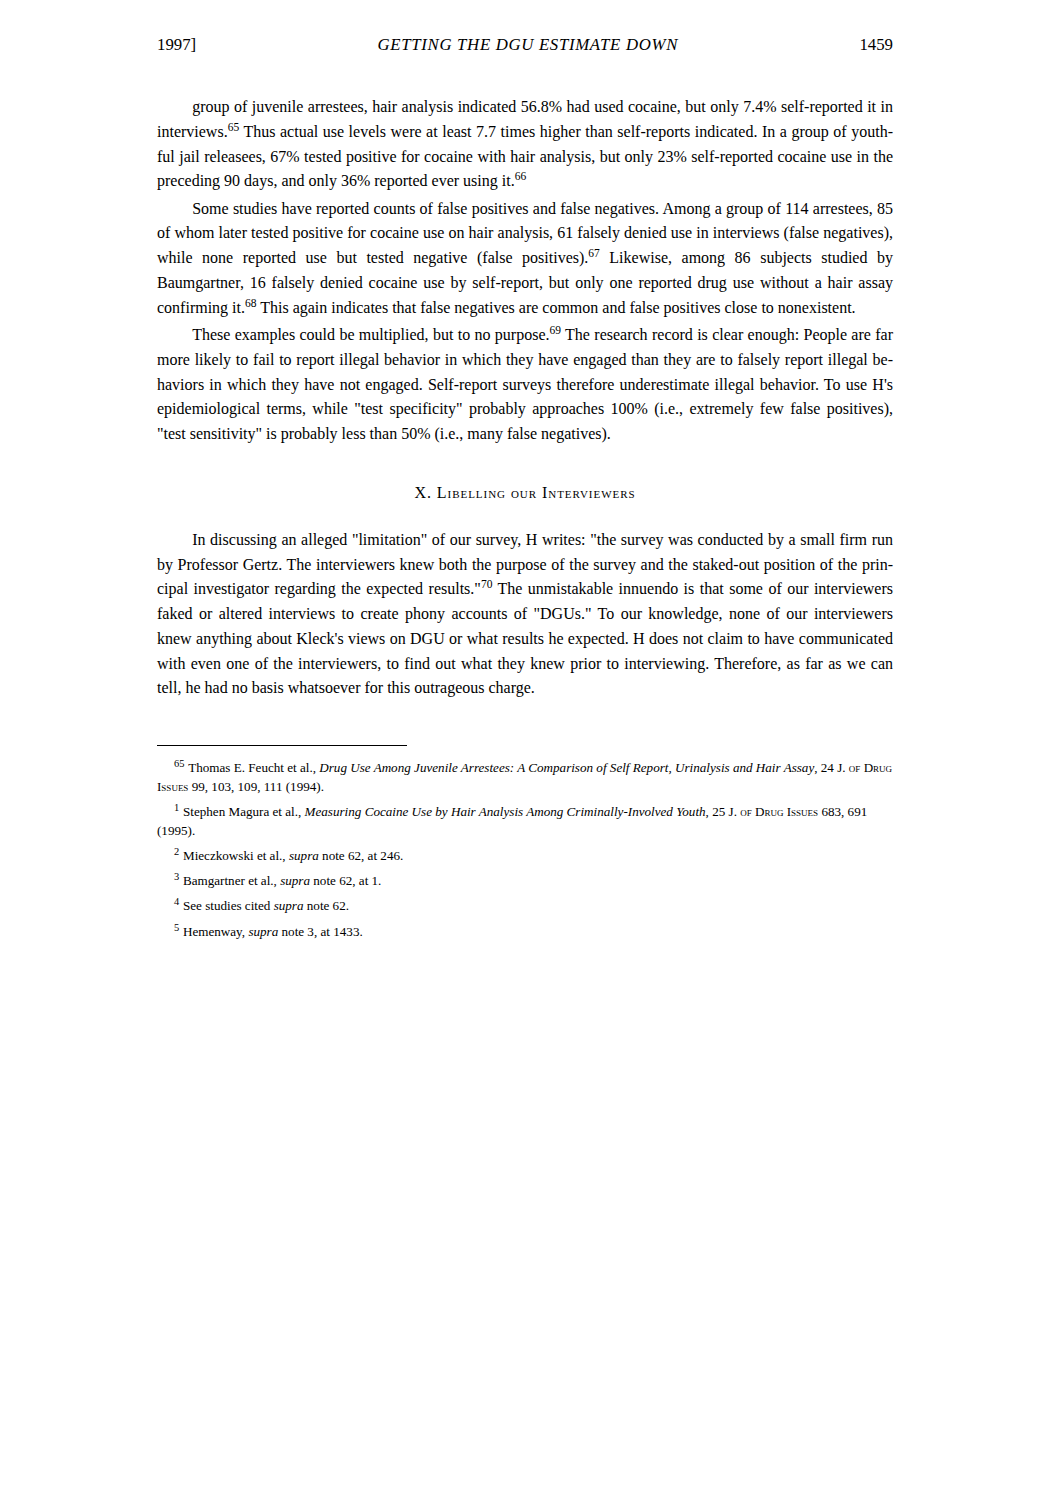1997] Getting the DGU Estimate Down 1459
group of juvenile arrestees, hair analysis indicated 56.8% had used cocaine, but only 7.4% self-reported it in interviews.65 Thus actual use levels were at least 7.7 times higher than self-reports indicated. In a group of youthful jail releasees, 67% tested positive for cocaine with hair analysis, but only 23% self-reported cocaine use in the preceding 90 days, and only 36% reported ever using it.66
Some studies have reported counts of false positives and false negatives. Among a group of 114 arrestees, 85 of whom later tested positive for cocaine use on hair analysis, 61 falsely denied use in interviews (false negatives), while none reported use but tested negative (false positives).67 Likewise, among 86 subjects studied by Baumgartner, 16 falsely denied cocaine use by self-report, but only one reported drug use without a hair assay confirming it.68 This again indicates that false negatives are common and false positives close to nonexistent.
These examples could be multiplied, but to no purpose.69 The research record is clear enough: People are far more likely to fail to report illegal behavior in which they have engaged than they are to falsely report illegal behaviors in which they have not engaged. Self-report surveys therefore underestimate illegal behavior. To use H's epidemiological terms, while "test specificity" probably approaches 100% (i.e., extremely few false positives), "test sensitivity" is probably less than 50% (i.e., many false negatives).
X. Libelling our Interviewers
In discussing an alleged "limitation" of our survey, H writes: "the survey was conducted by a small firm run by Professor Gertz. The interviewers knew both the purpose of the survey and the staked-out position of the principal investigator regarding the expected results."70 The unmistakable innuendo is that some of our interviewers faked or altered interviews to create phony accounts of "DGUs." To our knowledge, none of our interviewers knew anything about Kleck's views on DGU or what results he expected. H does not claim to have communicated with even one of the interviewers, to find out what they knew prior to interviewing. Therefore, as far as we can tell, he had no basis whatsoever for this outrageous charge.
Thomas E. Feucht et al., Drug Use Among Juvenile Arrestees: A Comparison of Self Report, Urinalysis and Hair Assay, 24 J. of Drug Issues 99, 103, 109, 111 (1994).
Stephen Magura et al., Measuring Cocaine Use by Hair Analysis Among Criminally-Involved Youth, 25 J. of Drug Issues 683, 691 (1995).
Mieczkowski et al., supra note 62, at 246.
Bamgartner et al., supra note 62, at 1.
See studies cited supra note 62.
Hemenway, supra note 3, at 1433.